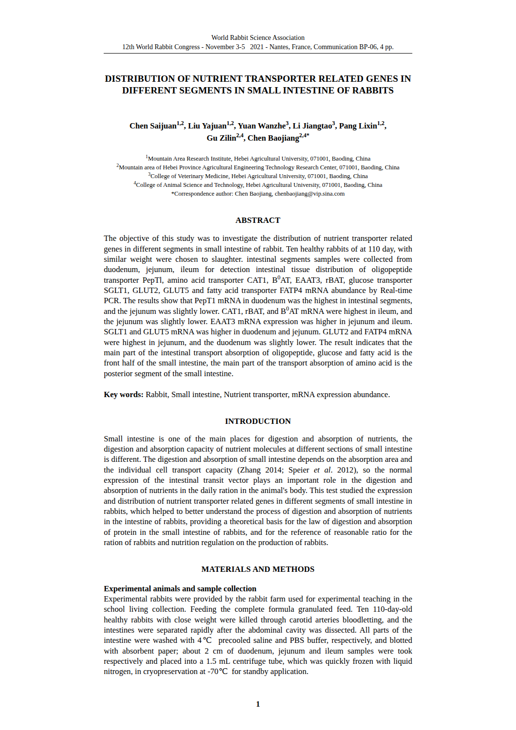World Rabbit Science Association
12th World Rabbit Congress - November 3-5 2021 - Nantes, France, Communication BP-06, 4 pp.
DISTRIBUTION OF NUTRIENT TRANSPORTER RELATED GENES IN
DIFFERENT SEGMENTS IN SMALL INTESTINE OF RABBITS
Chen Saijuan1,2, Liu Yajuan1,2, Yuan Wanzhe3, Li Jiangtao3, Pang Lixin1,2,
Gu Zilin2,4, Chen Baojiang2,4*
1Mountain Area Research Institute, Hebei Agricultural University, 071001, Baoding, China
2Mountain area of Hebei Province Agricultural Engineering Technology Research Center, 071001, Baoding, China
3College of Veterinary Medicine, Hebei Agricultural University, 071001, Baoding, China
4College of Animal Science and Technology, Hebei Agricultural University, 071001, Baoding, China
*Correspondence author: Chen Baojiang, chenbaojiang@vip.sina.com
ABSTRACT
The objective of this study was to investigate the distribution of nutrient transporter related genes in different segments in small intestine of rabbit. Ten healthy rabbits of at 110 day, with similar weight were chosen to slaughter. intestinal segments samples were collected from duodenum, jejunum, ileum for detection intestinal tissue distribution of oligopeptide transporter PepTl, amino acid transporter CAT1, B0AT, EAAT3, rBAT, glucose transporter SGLT1, GLUT2, GLUT5 and fatty acid transporter FATP4 mRNA abundance by Real-time PCR. The results show that PepT1 mRNA in duodenum was the highest in intestinal segments, and the jejunum was slightly lower. CAT1, rBAT, and B0AT mRNA were highest in ileum, and the jejunum was slightly lower. EAAT3 mRNA expression was higher in jejunum and ileum. SGLT1 and GLUT5 mRNA was higher in duodenum and jejunum. GLUT2 and FATP4 mRNA were highest in jejunum, and the duodenum was slightly lower. The result indicates that the main part of the intestinal transport absorption of oligopeptide, glucose and fatty acid is the front half of the small intestine, the main part of the transport absorption of amino acid is the posterior segment of the small intestine.
Key words: Rabbit, Small intestine, Nutrient transporter, mRNA expression abundance.
INTRODUCTION
Small intestine is one of the main places for digestion and absorption of nutrients, the digestion and absorption capacity of nutrient molecules at different sections of small intestine is different. The digestion and absorption of small intestine depends on the absorption area and the individual cell transport capacity (Zhang 2014; Speier et al. 2012), so the normal expression of the intestinal transit vector plays an important role in the digestion and absorption of nutrients in the daily ration in the animal's body. This test studied the expression and distribution of nutrient transporter related genes in different segments of small intestine in rabbits, which helped to better understand the process of digestion and absorption of nutrients in the intestine of rabbits, providing a theoretical basis for the law of digestion and absorption of protein in the small intestine of rabbits, and for the reference of reasonable ratio for the ration of rabbits and nutrition regulation on the production of rabbits.
MATERIALS AND METHODS
Experimental animals and sample collection
Experimental rabbits were provided by the rabbit farm used for experimental teaching in the school living collection. Feeding the complete formula granulated feed. Ten 110-day-old healthy rabbits with close weight were killed through carotid arteries bloodletting, and the intestines were separated rapidly after the abdominal cavity was dissected. All parts of the intestine were washed with 4℃ precooled saline and PBS buffer, respectively, and blotted with absorbent paper; about 2 cm of duodenum, jejunum and ileum samples were took respectively and placed into a 1.5 mL centrifuge tube, which was quickly frozen with liquid nitrogen, in cryopreservation at -70℃ for standby application.
1